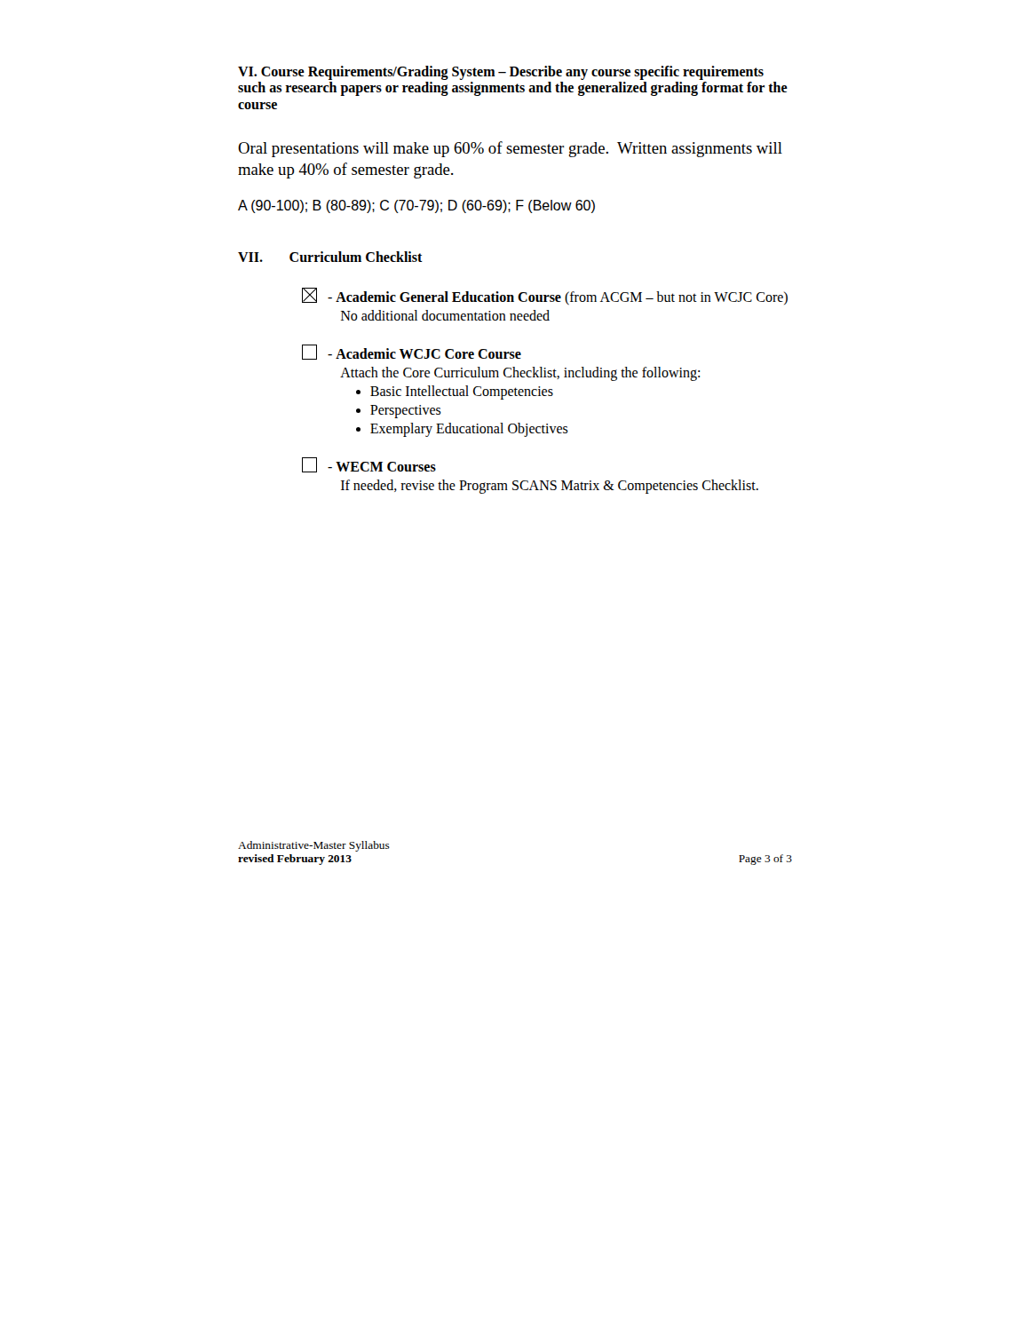VI. Course Requirements/Grading System – Describe any course specific requirements such as research papers or reading assignments and the generalized grading format for the course
Oral presentations will make up 60% of semester grade. Written assignments will make up 40% of semester grade.
A (90-100); B (80-89); C (70-79); D (60-69); F (Below 60)
VII. Curriculum Checklist
- Academic General Education Course (from ACGM – but not in WCJC Core)
No additional documentation needed
- Academic WCJC Core Course
Attach the Core Curriculum Checklist, including the following:
Basic Intellectual Competencies
Perspectives
Exemplary Educational Objectives
- WECM Courses
If needed, revise the Program SCANS Matrix & Competencies Checklist.
Administrative-Master Syllabus
revised February 2013
Page 3 of 3